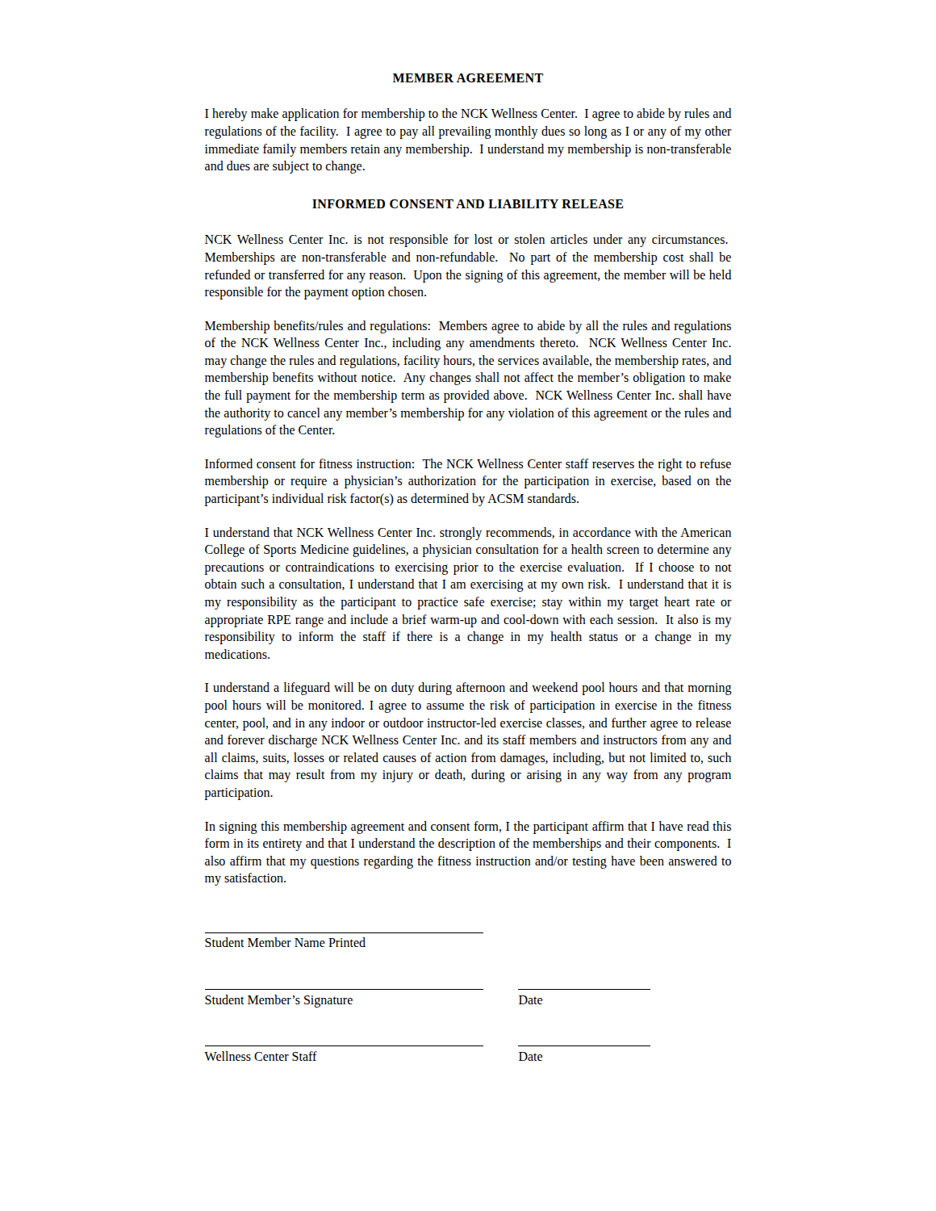MEMBER AGREEMENT
I hereby make application for membership to the NCK Wellness Center. I agree to abide by rules and regulations of the facility. I agree to pay all prevailing monthly dues so long as I or any of my other immediate family members retain any membership. I understand my membership is non-transferable and dues are subject to change.
INFORMED CONSENT AND LIABILITY RELEASE
NCK Wellness Center Inc. is not responsible for lost or stolen articles under any circumstances. Memberships are non-transferable and non-refundable. No part of the membership cost shall be refunded or transferred for any reason. Upon the signing of this agreement, the member will be held responsible for the payment option chosen.
Membership benefits/rules and regulations: Members agree to abide by all the rules and regulations of the NCK Wellness Center Inc., including any amendments thereto. NCK Wellness Center Inc. may change the rules and regulations, facility hours, the services available, the membership rates, and membership benefits without notice. Any changes shall not affect the member’s obligation to make the full payment for the membership term as provided above. NCK Wellness Center Inc. shall have the authority to cancel any member’s membership for any violation of this agreement or the rules and regulations of the Center.
Informed consent for fitness instruction: The NCK Wellness Center staff reserves the right to refuse membership or require a physician’s authorization for the participation in exercise, based on the participant’s individual risk factor(s) as determined by ACSM standards.
I understand that NCK Wellness Center Inc. strongly recommends, in accordance with the American College of Sports Medicine guidelines, a physician consultation for a health screen to determine any precautions or contraindications to exercising prior to the exercise evaluation. If I choose to not obtain such a consultation, I understand that I am exercising at my own risk. I understand that it is my responsibility as the participant to practice safe exercise; stay within my target heart rate or appropriate RPE range and include a brief warm-up and cool-down with each session. It also is my responsibility to inform the staff if there is a change in my health status or a change in my medications.
I understand a lifeguard will be on duty during afternoon and weekend pool hours and that morning pool hours will be monitored. I agree to assume the risk of participation in exercise in the fitness center, pool, and in any indoor or outdoor instructor-led exercise classes, and further agree to release and forever discharge NCK Wellness Center Inc. and its staff members and instructors from any and all claims, suits, losses or related causes of action from damages, including, but not limited to, such claims that may result from my injury or death, during or arising in any way from any program participation.
In signing this membership agreement and consent form, I the participant affirm that I have read this form in its entirety and that I understand the description of the memberships and their components. I also affirm that my questions regarding the fitness instruction and/or testing have been answered to my satisfaction.
Student Member Name Printed
Student Member’s Signature Date
Wellness Center Staff Date